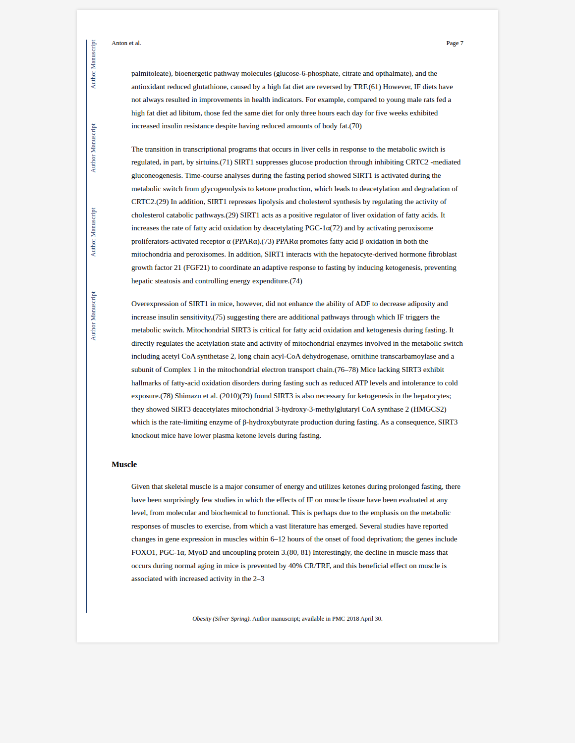Author Manuscript Author Manuscript Author Manuscript Author Manuscript
Anton et al.
Page 7
palmitoleate), bioenergetic pathway molecules (glucose-6-phosphate, citrate and opthalmate), and the antioxidant reduced glutathione, caused by a high fat diet are reversed by TRF.(61) However, IF diets have not always resulted in improvements in health indicators. For example, compared to young male rats fed a high fat diet ad libitum, those fed the same diet for only three hours each day for five weeks exhibited increased insulin resistance despite having reduced amounts of body fat.(70)
The transition in transcriptional programs that occurs in liver cells in response to the metabolic switch is regulated, in part, by sirtuins.(71) SIRT1 suppresses glucose production through inhibiting CRTC2 -mediated gluconeogenesis. Time-course analyses during the fasting period showed SIRT1 is activated during the metabolic switch from glycogenolysis to ketone production, which leads to deacetylation and degradation of CRTC2.(29) In addition, SIRT1 represses lipolysis and cholesterol synthesis by regulating the activity of cholesterol catabolic pathways.(29) SIRT1 acts as a positive regulator of liver oxidation of fatty acids. It increases the rate of fatty acid oxidation by deacetylating PGC-1α(72) and by activating peroxisome proliferators-activated receptor α (PPARα).(73) PPARα promotes fatty acid β oxidation in both the mitochondria and peroxisomes. In addition, SIRT1 interacts with the hepatocyte-derived hormone fibroblast growth factor 21 (FGF21) to coordinate an adaptive response to fasting by inducing ketogenesis, preventing hepatic steatosis and controlling energy expenditure.(74)
Overexpression of SIRT1 in mice, however, did not enhance the ability of ADF to decrease adiposity and increase insulin sensitivity,(75) suggesting there are additional pathways through which IF triggers the metabolic switch. Mitochondrial SIRT3 is critical for fatty acid oxidation and ketogenesis during fasting. It directly regulates the acetylation state and activity of mitochondrial enzymes involved in the metabolic switch including acetyl CoA synthetase 2, long chain acyl-CoA dehydrogenase, ornithine transcarbamoylase and a subunit of Complex 1 in the mitochondrial electron transport chain.(76–78) Mice lacking SIRT3 exhibit hallmarks of fatty-acid oxidation disorders during fasting such as reduced ATP levels and intolerance to cold exposure.(78) Shimazu et al. (2010)(79) found SIRT3 is also necessary for ketogenesis in the hepatocytes; they showed SIRT3 deacetylates mitochondrial 3-hydroxy-3-methylglutaryl CoA synthase 2 (HMGCS2) which is the rate-limiting enzyme of β-hydroxybutyrate production during fasting. As a consequence, SIRT3 knockout mice have lower plasma ketone levels during fasting.
Muscle
Given that skeletal muscle is a major consumer of energy and utilizes ketones during prolonged fasting, there have been surprisingly few studies in which the effects of IF on muscle tissue have been evaluated at any level, from molecular and biochemical to functional. This is perhaps due to the emphasis on the metabolic responses of muscles to exercise, from which a vast literature has emerged. Several studies have reported changes in gene expression in muscles within 6–12 hours of the onset of food deprivation; the genes include FOXO1, PGC-1α, MyoD and uncoupling protein 3.(80, 81) Interestingly, the decline in muscle mass that occurs during normal aging in mice is prevented by 40% CR/TRF, and this beneficial effect on muscle is associated with increased activity in the 2–3
Obesity (Silver Spring). Author manuscript; available in PMC 2018 April 30.